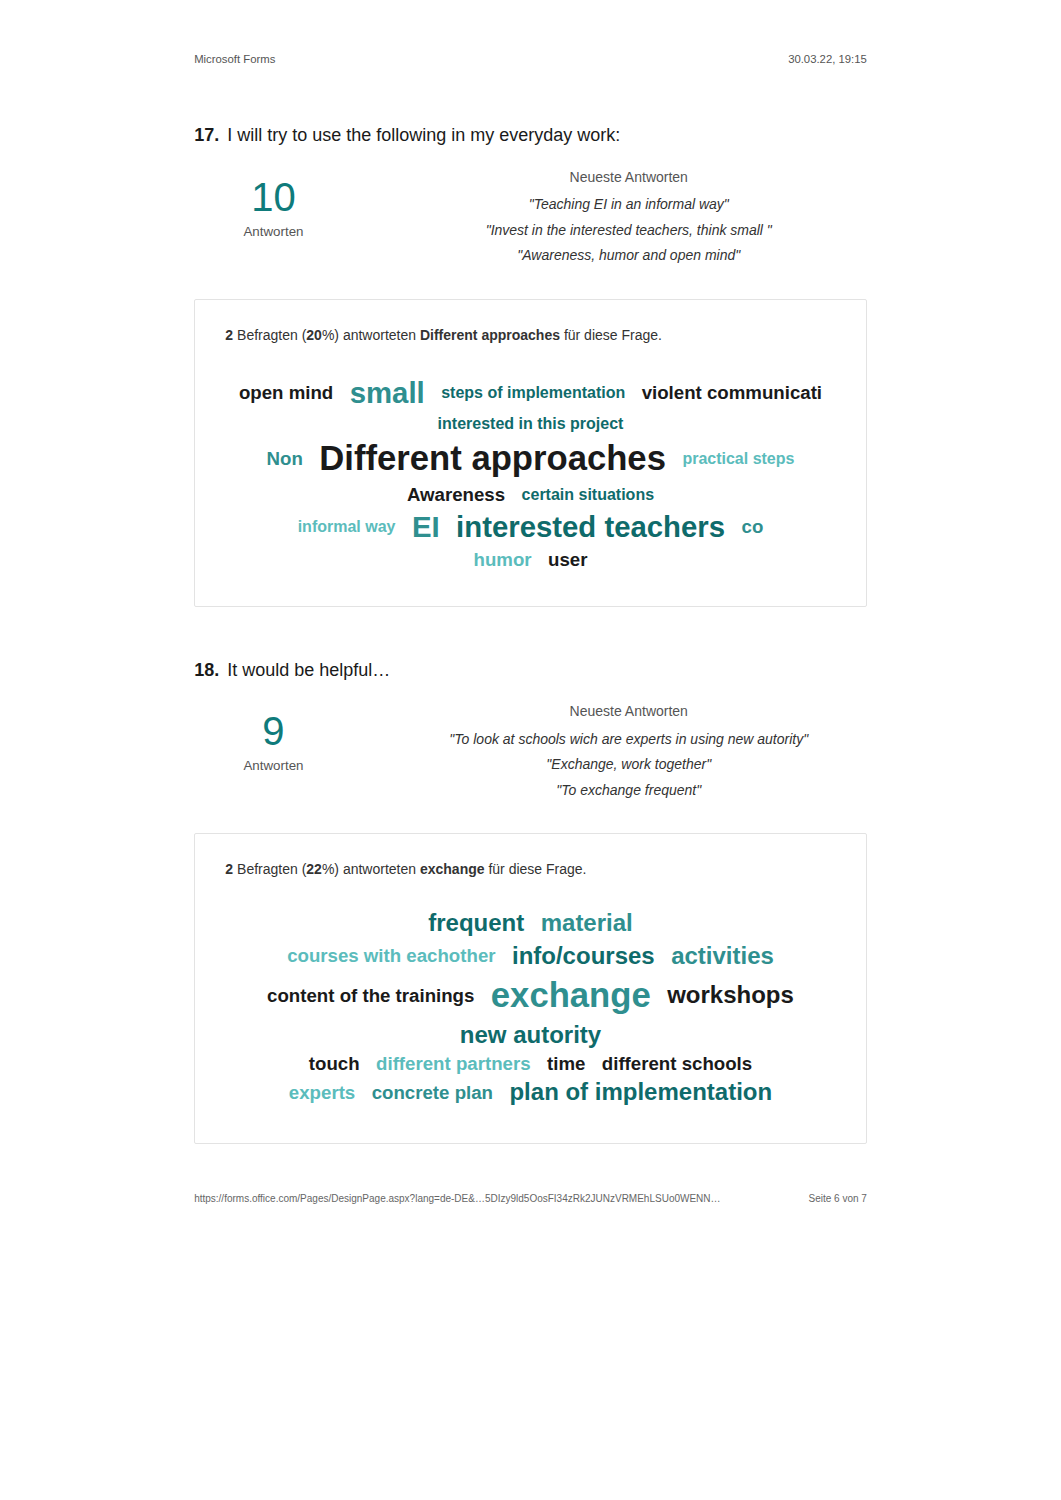Microsoft Forms 30.03.22, 19:15
17. I will try to use the following in my everyday work:
10
Antworten
Neueste Antworten
"Teaching EI in an informal way"
"Invest in the interested teachers, think small "
"Awareness, humor and open mind"
2 Befragten (20%) antworteten Different approaches für diese Frage.
open mind small steps of implementation violent communicati
interested in this project
Non Different approaches practical steps
Awareness certain situations
informal way EI interested teachers co
humor user
18. It would be helpful…
9
Antworten
Neueste Antworten
"To look at schools wich are experts in using new autority"
"Exchange, work together"
"To exchange frequent"
2 Befragten (22%) antworteten exchange für diese Frage.
frequent material
courses with eachother info/courses activities
content of the trainings exchange workshops
new autority
touch different partners time different schools
experts concrete plan plan of implementation
https://forms.office.com/Pages/DesignPage.aspx?lang=de-DE&…5DIzy9ld5OosFI34zRk2JUNzVRMEhLSUo0WENNUUhJRzVWQ1JQTjRYQi4u Seite 6 von 7